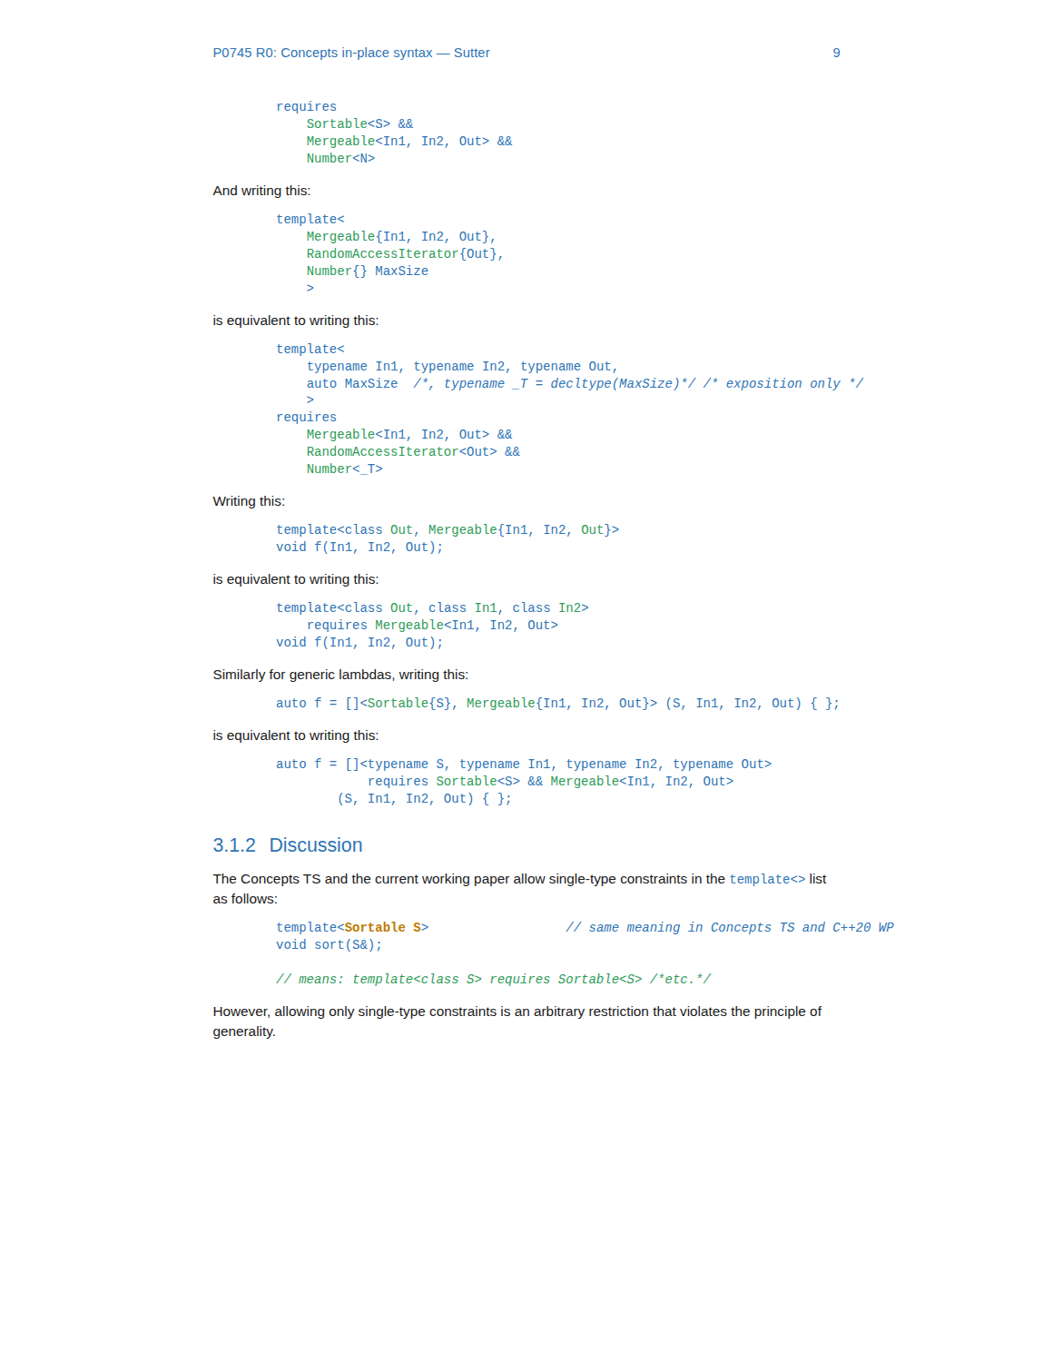P0745 R0: Concepts in-place syntax — Sutter 9
    requires
        Sortable<S> &&
        Mergeable<In1, In2, Out> &&
        Number<N>
And writing this:
    template<
        Mergeable{In1, In2, Out},
        RandomAccessIterator{Out},
        Number{} MaxSize
        >
is equivalent to writing this:
    template<
        typename In1, typename In2, typename Out,
        auto MaxSize  /*, typename _T = decltype(MaxSize)*/ /* exposition only */
        >
    requires
        Mergeable<In1, In2, Out> &&
        RandomAccessIterator<Out> &&
        Number<_T>
Writing this:
    template<class Out, Mergeable{In1, In2, Out}>
    void f(In1, In2, Out);
is equivalent to writing this:
    template<class Out, class In1, class In2>
        requires Mergeable<In1, In2, Out>
    void f(In1, In2, Out);
Similarly for generic lambdas, writing this:
    auto f = []<Sortable{S}, Mergeable{In1, In2, Out}> (S, In1, In2, Out) { };
is equivalent to writing this:
    auto f = []<typename S, typename In1, typename In2, typename Out>
                requires Sortable<S> && Mergeable<In1, In2, Out>
            (S, In1, In2, Out) { };
3.1.2 Discussion
The Concepts TS and the current working paper allow single-type constraints in the template<> list as follows:
    template<Sortable S>                  // same meaning in Concepts TS and C++20 WP
    void sort(S&);

    // means: template<class S> requires Sortable<S> /*etc.*/
However, allowing only single-type constraints is an arbitrary restriction that violates the principle of generality.